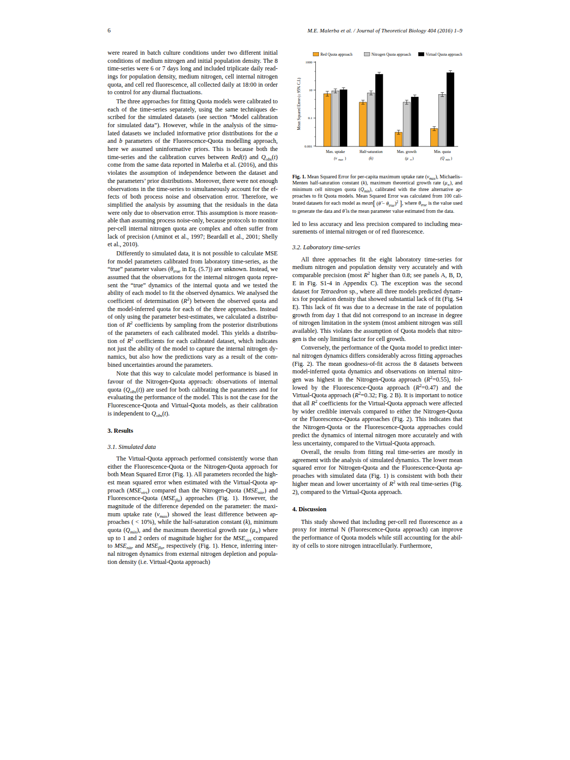6 M.E. Malerba et al. / Journal of Theoretical Biology 404 (2016) 1–9
were reared in batch culture conditions under two different initial conditions of medium nitrogen and initial population density. The 8 time-series were 6 or 7 days long and included triplicate daily readings for population density, medium nitrogen, cell internal nitrogen quota, and cell red fluorescence, all collected daily at 18:00 in order to control for any diurnal fluctuations.
The three approaches for fitting Quota models were calibrated to each of the time-series separately, using the same techniques described for the simulated datasets (see section “Model calibration for simulated data”). However, while in the analysis of the simulated datasets we included informative prior distributions for the a and b parameters of the Fluorescence-Quota modelling approach, here we assumed uninformative priors. This is because both the time-series and the calibration curves between Red(t) and Qobs(t) come from the same data reported in Malerba et al. (2016), and this violates the assumption of independence between the dataset and the parameters’ prior distributions. Moreover, there were not enough observations in the time-series to simultaneously account for the effects of both process noise and observation error. Therefore, we simplified the analysis by assuming that the residuals in the data were only due to observation error. This assumption is more reasonable than assuming process noise-only, because protocols to monitor per-cell internal nitrogen quota are complex and often suffer from lack of precision (Aminot et al., 1997; Beardall et al., 2001; Shelly et al., 2010).
Differently to simulated data, it is not possible to calculate MSE for model parameters calibrated from laboratory time-series, as the “true” parameter values (θtrue in Eq. (5.7)) are unknown. Instead, we assumed that the observations for the internal nitrogen quota represent the “true” dynamics of the internal quota and we tested the ability of each model to fit the observed dynamics. We analysed the coefficient of determination (R2) between the observed quota and the model-inferred quota for each of the three approaches. Instead of only using the parameter best-estimates, we calculated a distribution of R2 coefficients by sampling from the posterior distributions of the parameters of each calibrated model. This yields a distribution of R2 coefficients for each calibrated dataset, which indicates not just the ability of the model to capture the internal nitrogen dynamics, but also how the predictions vary as a result of the combined uncertainties around the parameters.
Note that this way to calculate model performance is biased in favour of the Nitrogen-Quota approach: observations of internal quota (Qobs(t)) are used for both calibrating the parameters and for evaluating the performance of the model. This is not the case for the Fluorescence-Quota and Virtual-Quota models, as their calibration is independent to Qobs(t).
3. Results
3.1. Simulated data
The Virtual-Quota approach performed consistently worse than either the Fluorescence-Quota or the Nitrogen-Quota approach for both Mean Squared Error (Fig. 1). All parameters recorded the highest mean squared error when estimated with the Virtual-Quota approach (MSEvirt) compared than the Nitrogen-Quota (MSEnitr) and Fluorescence-Quota (MSEflu) approaches (Fig. 1). However, the magnitude of the difference depended on the parameter: the maximum uptake rate (vmax) showed the least difference between approaches ( < 10%), while the half-saturation constant (k), minimum quota (Qmin), and the maximum theoretical growth rate (μ∞) where up to 1 and 2 orders of magnitude higher for the MSEvirt compared to MSEnitr and MSEflu, respectively (Fig. 1). Hence, inferring internal nitrogen dynamics from external nitrogen depletion and population density (i.e. Virtual-Quota approach)
Red Quota approach Nitrogen Quota approach Virtual Quota approach 1000 10 0.1 0.001 Mean Squared Error (± 95% C.I.) Max. uptake Half-saturation Max. growth Min. quota (v (k) (μ (Q max ∞ min ) ) )
Fig. 1. Mean Squared Error for per-capita maximum uptake rate (vmax), Michaelis–Menten half-saturation constant (k), maximum theoretical growth rate (μ∞), and minimum cell nitrogen quota (Qmin), calibrated with the three alternative approaches to fit Quota models. Mean Squared Error was calculated from 100 calibrated datasets for each model as mean[ (θ̂ − θtrue)2 ], where θtrue is the value used to generate the data and θ̂ is the mean parameter value estimated from the data.
led to less accuracy and less precision compared to including measurements of internal nitrogen or of red fluorescence.
3.2. Laboratory time-series
All three approaches fit the eight laboratory time-series for medium nitrogen and population density very accurately and with comparable precision (most R2 higher than 0.8; see panels A, B, D, E in Fig. S1-4 in Appendix C). The exception was the second dataset for Tetraedron sp., where all three models predicted dynamics for population density that showed substantial lack of fit (Fig. S4 E). This lack of fit was due to a decrease in the rate of population growth from day 1 that did not correspond to an increase in degree of nitrogen limitation in the system (most ambient nitrogen was still available). This violates the assumption of Quota models that nitrogen is the only limiting factor for cell growth.
Conversely, the performance of the Quota model to predict internal nitrogen dynamics differs considerably across fitting approaches (Fig. 2). The mean goodness-of-fit across the 8 datasets between model-inferred quota dynamics and observations on internal nitrogen was highest in the Nitrogen-Quota approach (R2=0.55), followed by the Fluorescence-Quota approach (R2=0.47) and the Virtual-Quota approach (R2=0.32; Fig. 2 B). It is important to notice that all R2 coefficients for the Virtual-Quota approach were affected by wider credible intervals compared to either the Nitrogen-Quota or the Fluorescence-Quota approaches (Fig. 2). This indicates that the Nitrogen-Quota or the Fluorescence-Quota approaches could predict the dynamics of internal nitrogen more accurately and with less uncertainty, compared to the Virtual-Quota approach.
Overall, the results from fitting real time-series are mostly in agreement with the analysis of simulated dynamics. The lower mean squared error for Nitrogen-Quota and the Fluorescence-Quota approaches with simulated data (Fig. 1) is consistent with both their higher mean and lower uncertainty of R2 with real time-series (Fig. 2), compared to the Virtual-Quota approach.
4. Discussion
This study showed that including per-cell red fluorescence as a proxy for internal N (Fluorescence-Quota approach) can improve the performance of Quota models while still accounting for the ability of cells to store nitrogen intracellularly. Furthermore,